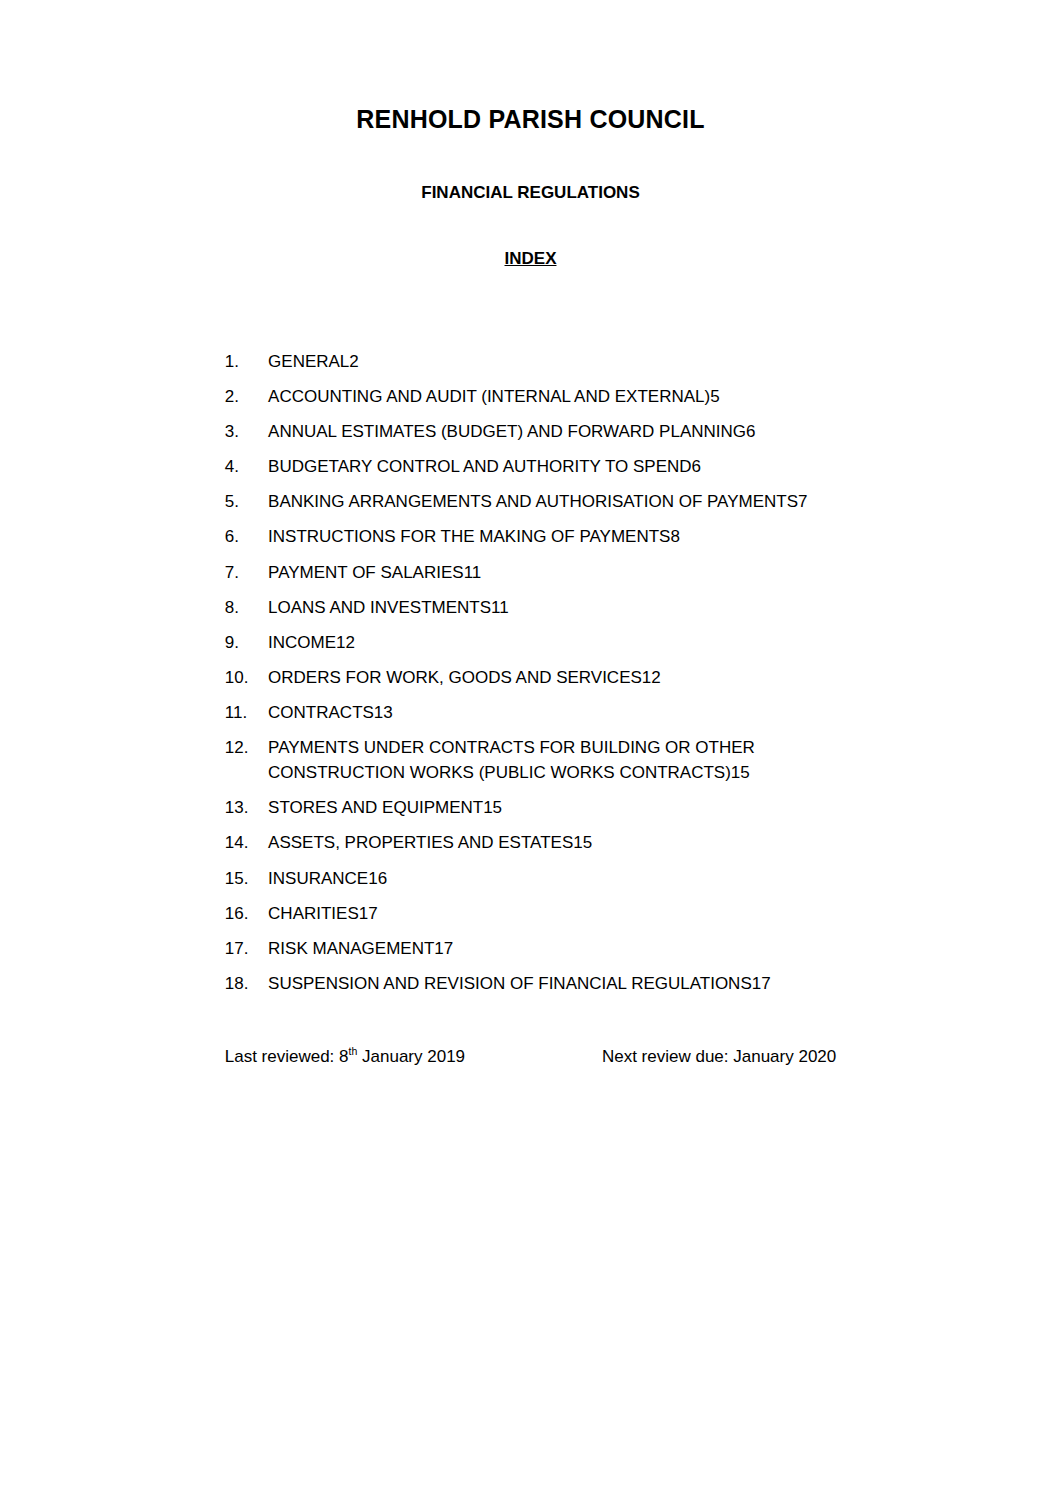RENHOLD PARISH COUNCIL
FINANCIAL REGULATIONS
INDEX
1. GENERAL2
2. ACCOUNTING AND AUDIT (INTERNAL AND EXTERNAL)5
3. ANNUAL ESTIMATES (BUDGET) AND FORWARD PLANNING6
4. BUDGETARY CONTROL AND AUTHORITY TO SPEND6
5. BANKING ARRANGEMENTS AND AUTHORISATION OF PAYMENTS7
6. INSTRUCTIONS FOR THE MAKING OF PAYMENTS8
7. PAYMENT OF SALARIES11
8. LOANS AND INVESTMENTS11
9. INCOME12
10. ORDERS FOR WORK, GOODS AND SERVICES12
11. CONTRACTS13
12. PAYMENTS UNDER CONTRACTS FOR BUILDING OR OTHER CONSTRUCTION WORKS (PUBLIC WORKS CONTRACTS)15
13. STORES AND EQUIPMENT15
14. ASSETS, PROPERTIES AND ESTATES15
15. INSURANCE16
16. CHARITIES17
17. RISK MANAGEMENT17
18. SUSPENSION AND REVISION OF FINANCIAL REGULATIONS17
Last reviewed: 8th January 2019
Next review due: January 2020